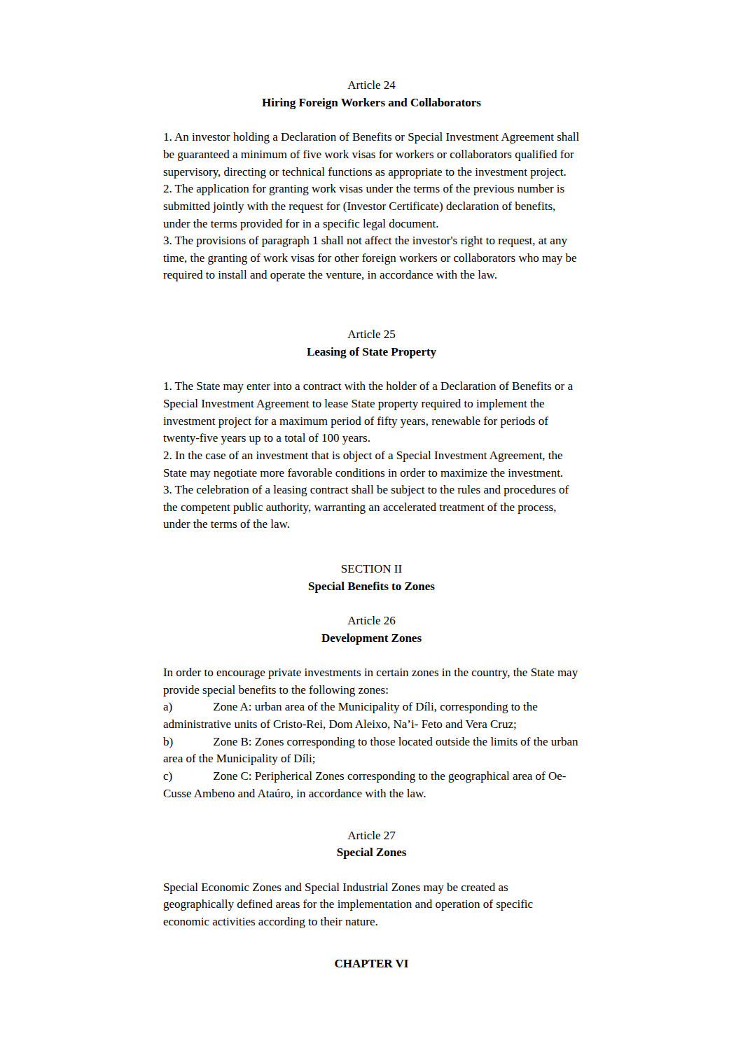Article 24
Hiring Foreign Workers and Collaborators
1. An investor holding a Declaration of Benefits or Special Investment Agreement shall be guaranteed a minimum of five work visas for workers or collaborators qualified for supervisory, directing or technical functions as appropriate to the investment project.
2. The application for granting work visas under the terms of the previous number is submitted jointly with the request for (Investor Certificate) declaration of benefits, under the terms provided for in a specific legal document.
3. The provisions of paragraph 1 shall not affect the investor's right to request, at any time, the granting of work visas for other foreign workers or collaborators who may be required to install and operate the venture, in accordance with the law.
Article 25
Leasing of State Property
1. The State may enter into a contract with the holder of a Declaration of Benefits or a Special Investment Agreement to lease State property required to implement the investment project for a maximum period of fifty years, renewable for periods of twenty-five years up to a total of 100 years.
2. In the case of an investment that is object of a Special Investment Agreement, the State may negotiate more favorable conditions in order to maximize the investment.
3. The celebration of a leasing contract shall be subject to the rules and procedures of the competent public authority, warranting an accelerated treatment of the process, under the terms of the law.
SECTION II
Special Benefits to Zones
Article 26
Development Zones
In order to encourage private investments in certain zones in the country, the State may provide special benefits to the following zones:
a) Zone A: urban area of the Municipality of Díli, corresponding to the administrative units of Cristo-Rei, Dom Aleixo, Na’i- Feto and Vera Cruz;
b) Zone B: Zones corresponding to those located outside the limits of the urban area of the Municipality of Díli;
c) Zone C: Peripherical Zones corresponding to the geographical area of Oe-Cusse Ambeno and Ataúro, in accordance with the law.
Article 27
Special Zones
Special Economic Zones and Special Industrial Zones may be created as geographically defined areas for the implementation and operation of specific economic activities according to their nature.
CHAPTER VI